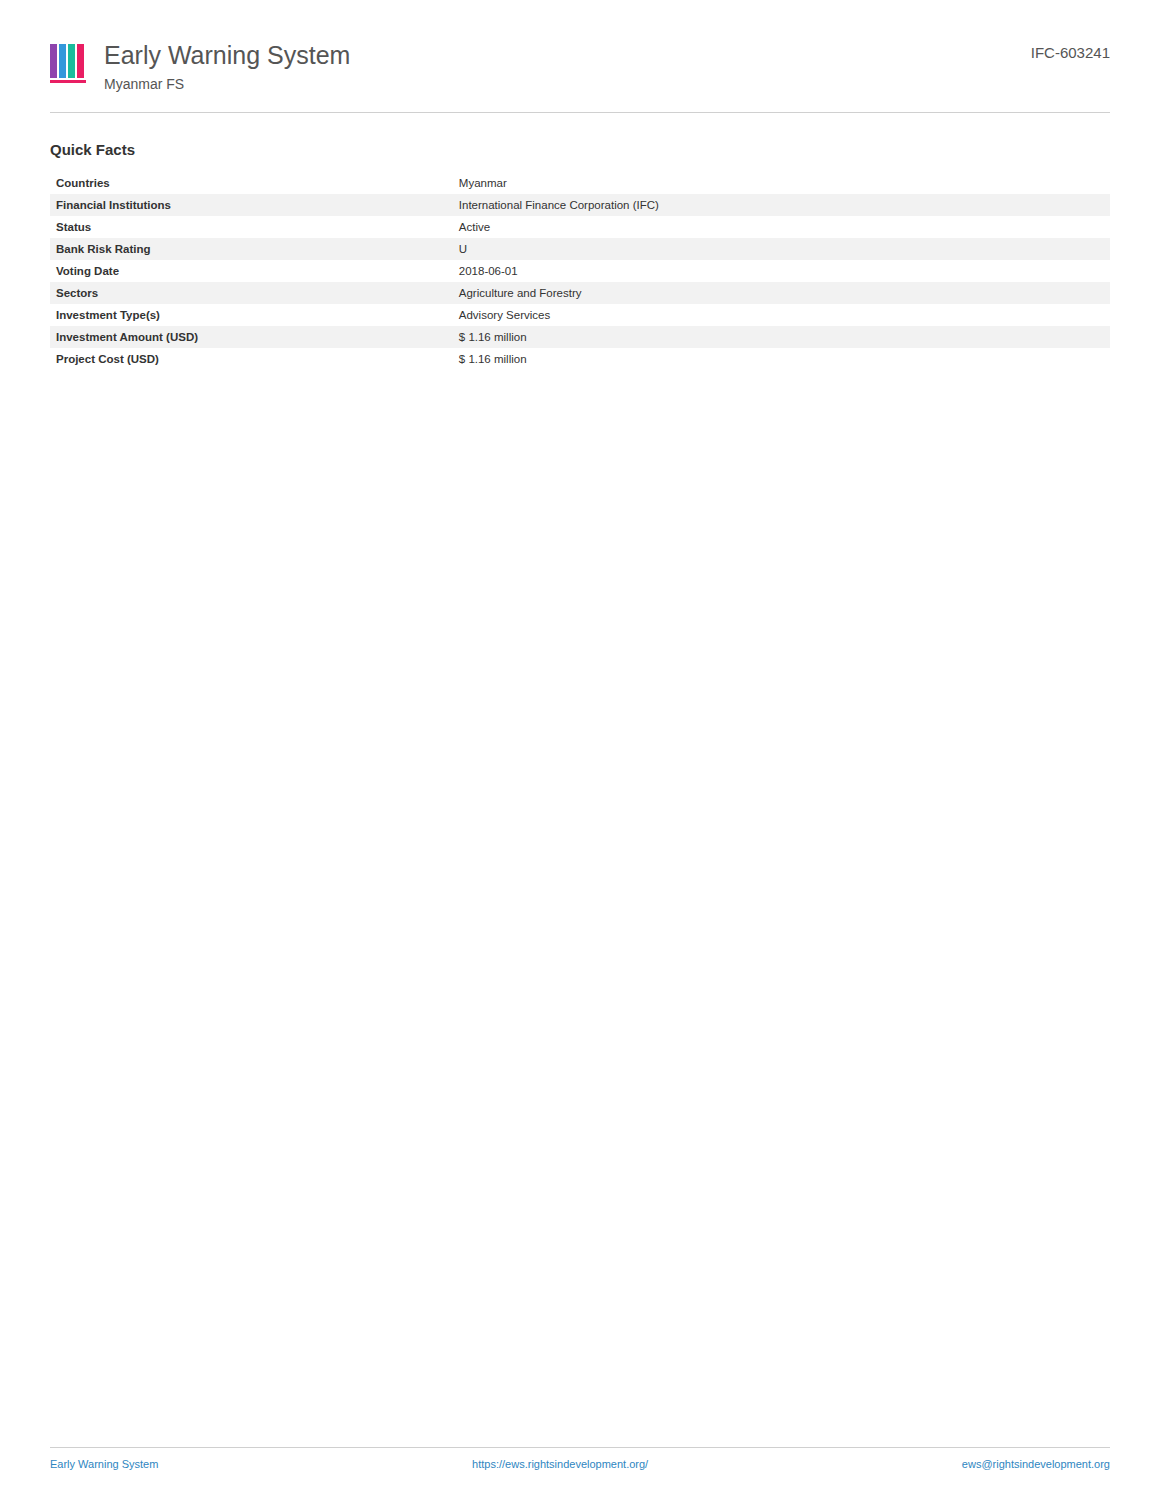Early Warning System
Myanmar FS
IFC-603241
Quick Facts
| Countries | Myanmar |
| Financial Institutions | International Finance Corporation (IFC) |
| Status | Active |
| Bank Risk Rating | U |
| Voting Date | 2018-06-01 |
| Sectors | Agriculture and Forestry |
| Investment Type(s) | Advisory Services |
| Investment Amount (USD) | $ 1.16 million |
| Project Cost (USD) | $ 1.16 million |
Early Warning System https://ews.rightsindevelopment.org/ ews@rightsindevelopment.org